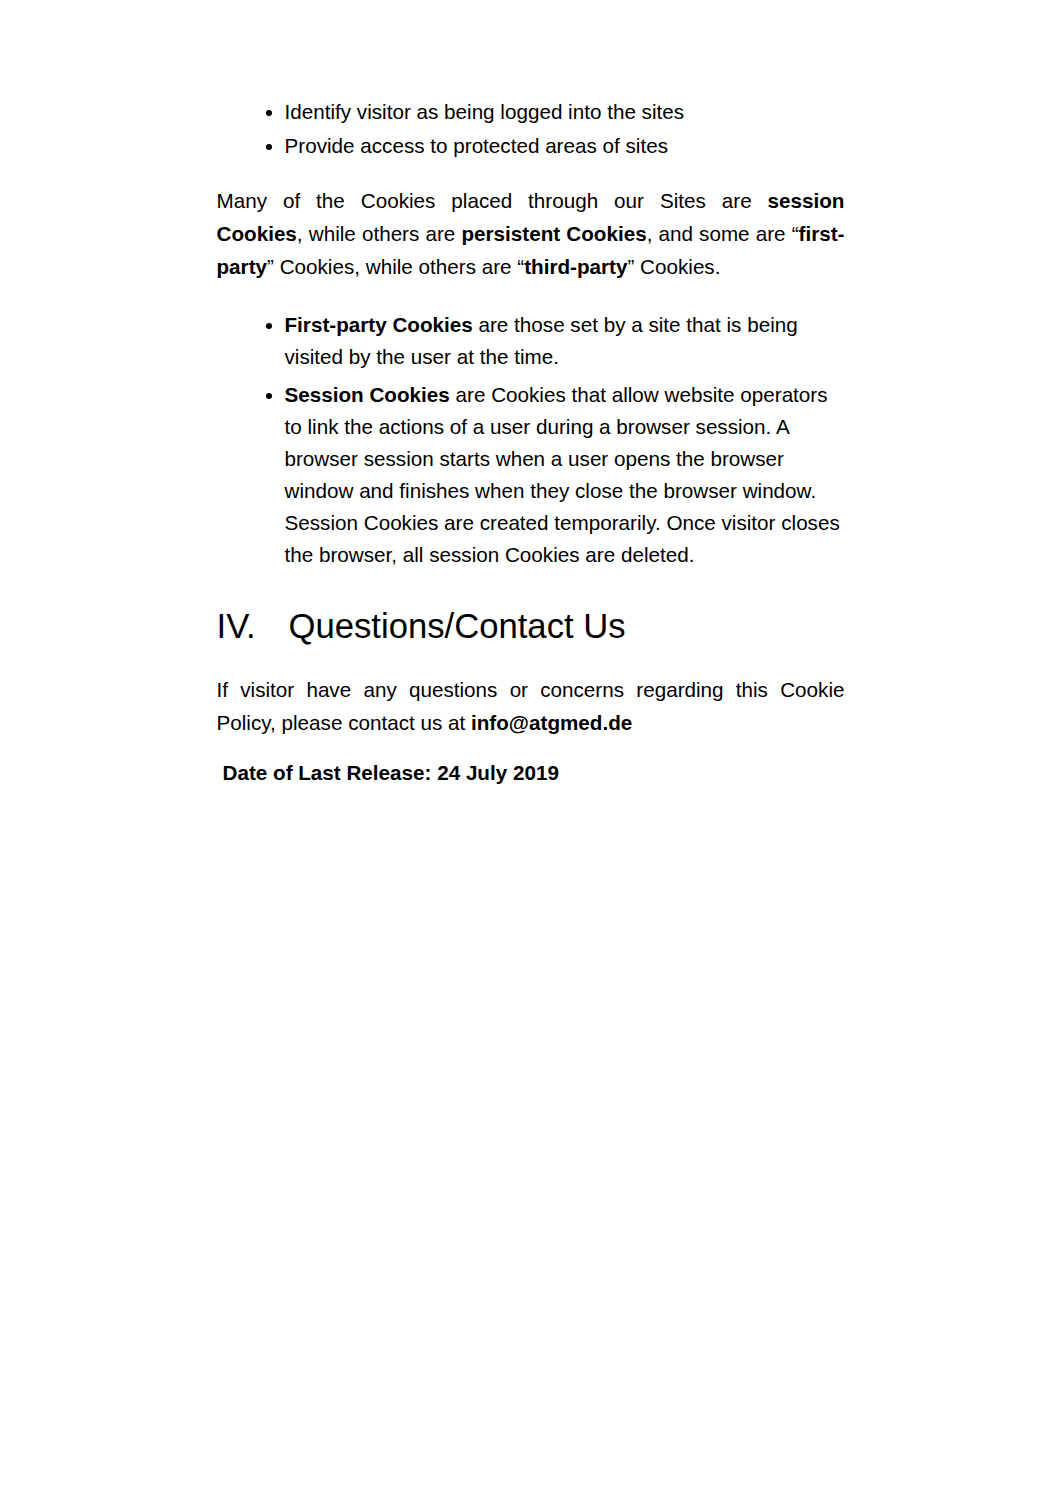Identify visitor as being logged into the sites
Provide access to protected areas of sites
Many of the Cookies placed through our Sites are session Cookies, while others are persistent Cookies, and some are “first-party” Cookies, while others are “third-party” Cookies.
First-party Cookies are those set by a site that is being visited by the user at the time.
Session Cookies are Cookies that allow website operators to link the actions of a user during a browser session. A browser session starts when a user opens the browser window and finishes when they close the browser window. Session Cookies are created temporarily. Once visitor closes the browser, all session Cookies are deleted.
IV. Questions/Contact Us
If visitor have any questions or concerns regarding this Cookie Policy, please contact us at info@atgmed.de
Date of Last Release: 24 July 2019